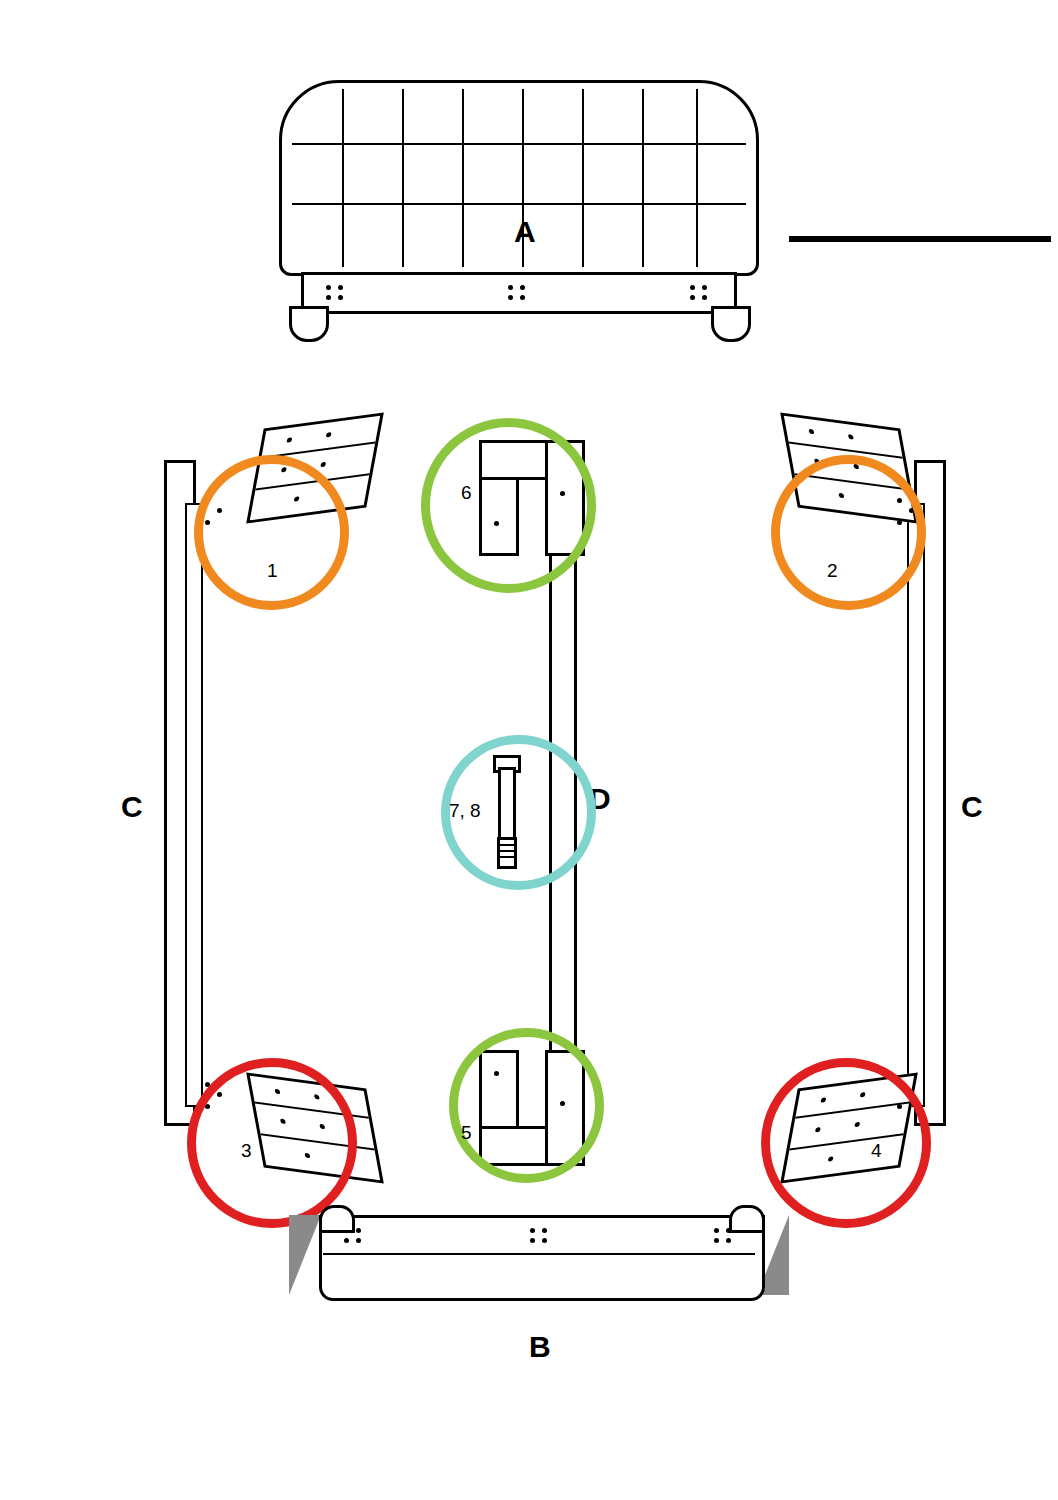A
C
C
D
1
2
3
4
6
5
7, 8
B